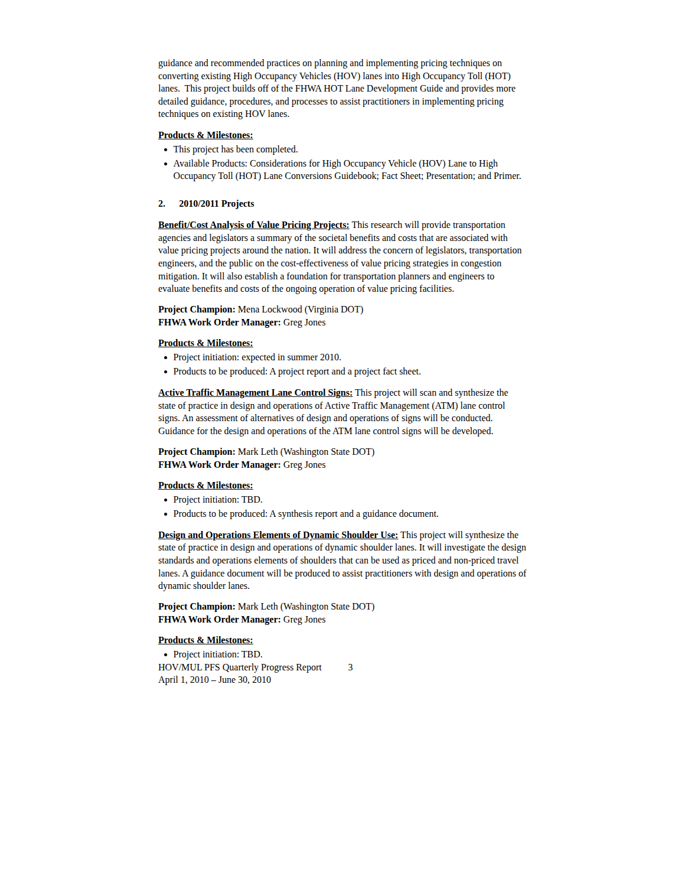guidance and recommended practices on planning and implementing pricing techniques on converting existing High Occupancy Vehicles (HOV) lanes into High Occupancy Toll (HOT) lanes. This project builds off of the FHWA HOT Lane Development Guide and provides more detailed guidance, procedures, and processes to assist practitioners in implementing pricing techniques on existing HOV lanes.
Products & Milestones:
This project has been completed.
Available Products: Considerations for High Occupancy Vehicle (HOV) Lane to High Occupancy Toll (HOT) Lane Conversions Guidebook; Fact Sheet; Presentation; and Primer.
2. 2010/2011 Projects
Benefit/Cost Analysis of Value Pricing Projects: This research will provide transportation agencies and legislators a summary of the societal benefits and costs that are associated with value pricing projects around the nation. It will address the concern of legislators, transportation engineers, and the public on the cost-effectiveness of value pricing strategies in congestion mitigation. It will also establish a foundation for transportation planners and engineers to evaluate benefits and costs of the ongoing operation of value pricing facilities.
Project Champion: Mena Lockwood (Virginia DOT) FHWA Work Order Manager: Greg Jones
Products & Milestones:
Project initiation: expected in summer 2010.
Products to be produced: A project report and a project fact sheet.
Active Traffic Management Lane Control Signs: This project will scan and synthesize the state of practice in design and operations of Active Traffic Management (ATM) lane control signs. An assessment of alternatives of design and operations of signs will be conducted. Guidance for the design and operations of the ATM lane control signs will be developed.
Project Champion: Mark Leth (Washington State DOT) FHWA Work Order Manager: Greg Jones
Products & Milestones:
Project initiation: TBD.
Products to be produced: A synthesis report and a guidance document.
Design and Operations Elements of Dynamic Shoulder Use: This project will synthesize the state of practice in design and operations of dynamic shoulder lanes. It will investigate the design standards and operations elements of shoulders that can be used as priced and non-priced travel lanes. A guidance document will be produced to assist practitioners with design and operations of dynamic shoulder lanes.
Project Champion: Mark Leth (Washington State DOT) FHWA Work Order Manager: Greg Jones
Products & Milestones:
Project initiation: TBD.
| HOV/MUL PFS Quarterly Progress Report | 3 | |
| April 1, 2010 – June 30, 2010 | | |